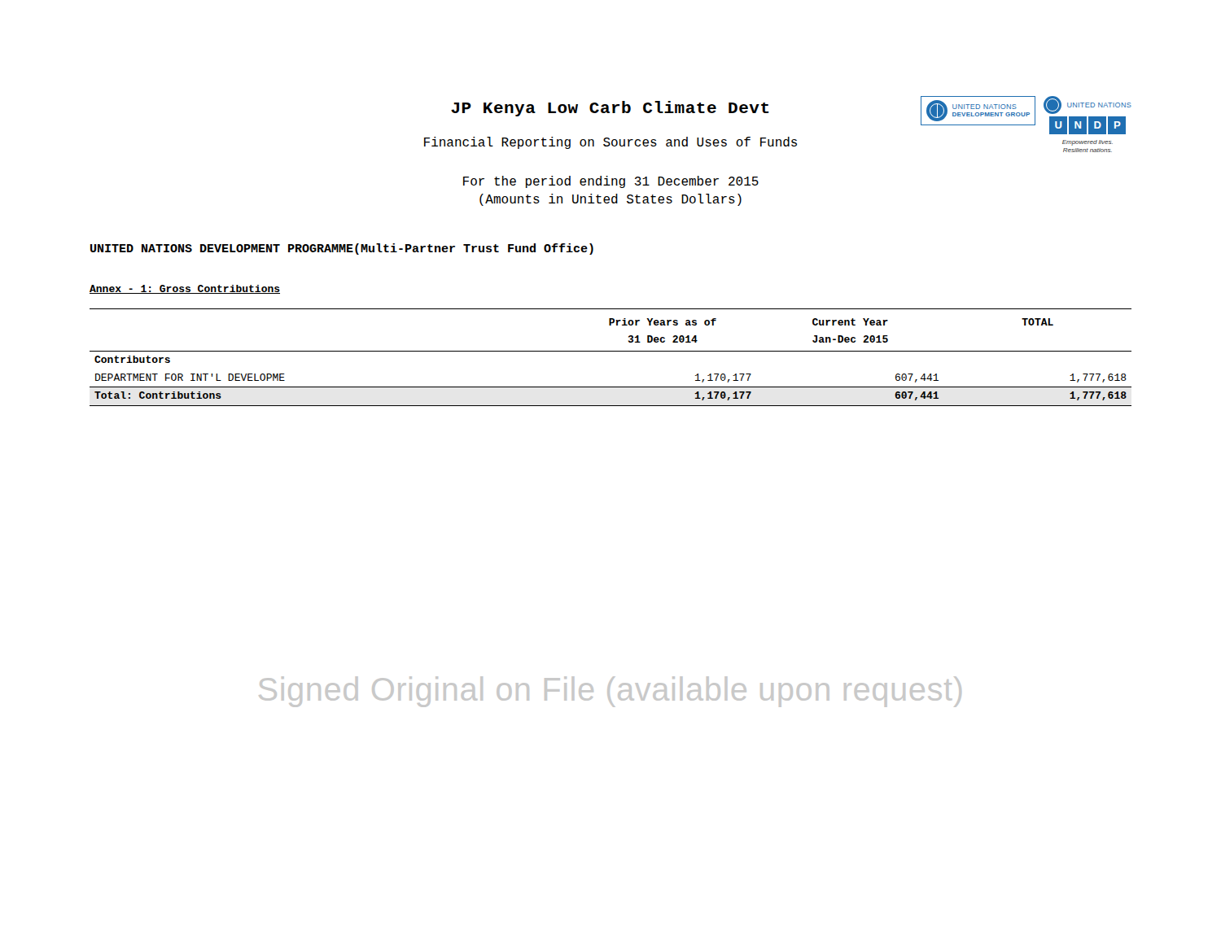UNITED NATIONS
DEVELOPMENT GROUP
UNITED NATIONS
UNDP
Empowered lives.
Resilient nations.
JP Kenya Low Carb Climate Devt
Financial Reporting on Sources and Uses of Funds
For the period ending 31 December 2015 (Amounts in United States Dollars)
UNITED NATIONS DEVELOPMENT PROGRAMME(Multi-Partner Trust Fund Office)
Annex - 1: Gross Contributions
| | Prior Years as of | Current Year | TOTAL |
| --- | --- | --- | --- |
| | 31 Dec 2014 | Jan-Dec 2015 | |
| Contributors | | | |
| DEPARTMENT FOR INT'L DEVELOPME | 1,170,177 | 607,441 | 1,777,618 |
| Total: Contributions | 1,170,177 | 607,441 | 1,777,618 |
Signed Original on File (available upon request)